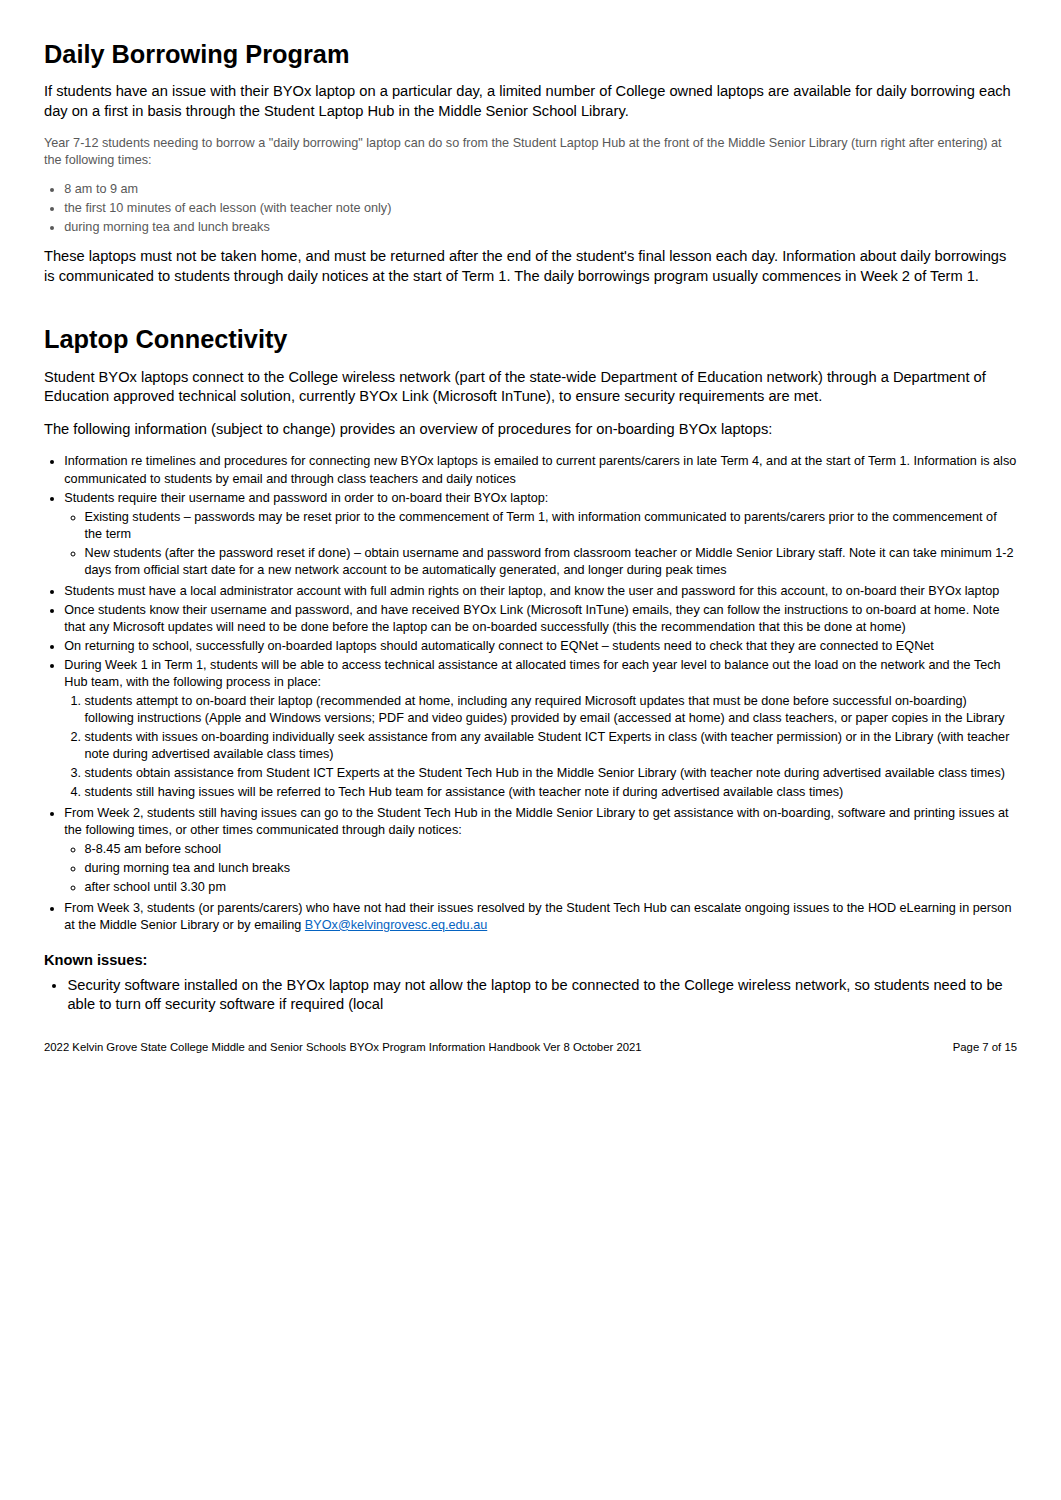Daily Borrowing Program
If students have an issue with their BYOx laptop on a particular day, a limited number of College owned laptops are available for daily borrowing each day on a first in basis through the Student Laptop Hub in the Middle Senior School Library.
Year 7-12 students needing to borrow a "daily borrowing" laptop can do so from the Student Laptop Hub at the front of the Middle Senior Library (turn right after entering) at the following times:
8 am to 9 am
the first 10 minutes of each lesson (with teacher note only)
during morning tea and lunch breaks
These laptops must not be taken home, and must be returned after the end of the student's final lesson each day. Information about daily borrowings is communicated to students through daily notices at the start of Term 1. The daily borrowings program usually commences in Week 2 of Term 1.
Laptop Connectivity
Student BYOx laptops connect to the College wireless network (part of the state-wide Department of Education network) through a Department of Education approved technical solution, currently BYOx Link (Microsoft InTune), to ensure security requirements are met.
The following information (subject to change) provides an overview of procedures for on-boarding BYOx laptops:
Information re timelines and procedures for connecting new BYOx laptops is emailed to current parents/carers in late Term 4, and at the start of Term 1. Information is also communicated to students by email and through class teachers and daily notices
Students require their username and password in order to on-board their BYOx laptop:
Existing students – passwords may be reset prior to the commencement of Term 1, with information communicated to parents/carers prior to the commencement of the term
New students (after the password reset if done) – obtain username and password from classroom teacher or Middle Senior Library staff. Note it can take minimum 1-2 days from official start date for a new network account to be automatically generated, and longer during peak times
Students must have a local administrator account with full admin rights on their laptop, and know the user and password for this account, to on-board their BYOx laptop
Once students know their username and password, and have received BYOx Link (Microsoft InTune) emails, they can follow the instructions to on-board at home. Note that any Microsoft updates will need to be done before the laptop can be on-boarded successfully (this the recommendation that this be done at home)
On returning to school, successfully on-boarded laptops should automatically connect to EQNet – students need to check that they are connected to EQNet
During Week 1 in Term 1, students will be able to access technical assistance at allocated times for each year level to balance out the load on the network and the Tech Hub team, with the following process in place:
students attempt to on-board their laptop (recommended at home, including any required Microsoft updates that must be done before successful on-boarding) following instructions (Apple and Windows versions; PDF and video guides) provided by email (accessed at home) and class teachers, or paper copies in the Library
students with issues on-boarding individually seek assistance from any available Student ICT Experts in class (with teacher permission) or in the Library (with teacher note during advertised available class times)
students obtain assistance from Student ICT Experts at the Student Tech Hub in the Middle Senior Library (with teacher note during advertised available class times)
students still having issues will be referred to Tech Hub team for assistance (with teacher note if during advertised available class times)
From Week 2, students still having issues can go to the Student Tech Hub in the Middle Senior Library to get assistance with on-boarding, software and printing issues at the following times, or other times communicated through daily notices:
8-8.45 am before school
during morning tea and lunch breaks
after school until 3.30 pm
From Week 3, students (or parents/carers) who have not had their issues resolved by the Student Tech Hub can escalate ongoing issues to the HOD eLearning in person at the Middle Senior Library or by emailing BYOx@kelvingrovesc.eq.edu.au
Known issues:
Security software installed on the BYOx laptop may not allow the laptop to be connected to the College wireless network, so students need to be able to turn off security software if required (local
2022 Kelvin Grove State College Middle and Senior Schools BYOx Program Information Handbook Ver 8 October 2021 Page 7 of 15